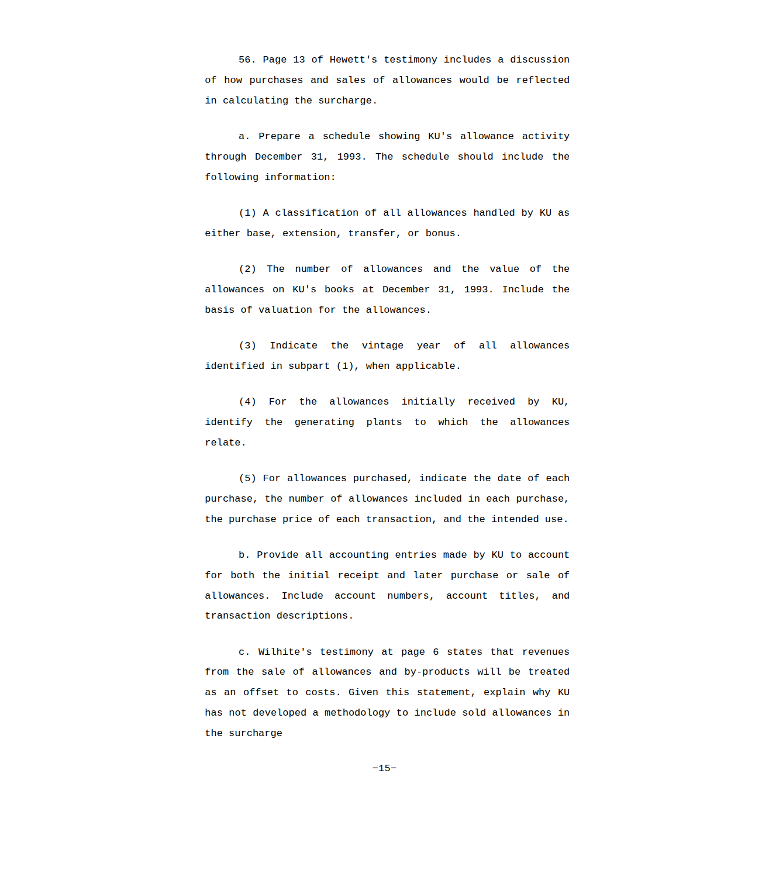56. Page 13 of Hewett's testimony includes a discussion of how purchases and sales of allowances would be reflected in calculating the surcharge.
a. Prepare a schedule showing KU's allowance activity through December 31, 1993. The schedule should include the following information:
(1) A classification of all allowances handled by KU as either base, extension, transfer, or bonus.
(2) The number of allowances and the value of the allowances on KU's books at December 31, 1993. Include the basis of valuation for the allowances.
(3) Indicate the vintage year of all allowances identified in subpart (1), when applicable.
(4) For the allowances initially received by KU, identify the generating plants to which the allowances relate.
(5) For allowances purchased, indicate the date of each purchase, the number of allowances included in each purchase, the purchase price of each transaction, and the intended use.
b. Provide all accounting entries made by KU to account for both the initial receipt and later purchase or sale of allowances. Include account numbers, account titles, and transaction descriptions.
c. Wilhite's testimony at page 6 states that revenues from the sale of allowances and by-products will be treated as an offset to costs. Given this statement, explain why KU has not developed a methodology to include sold allowances in the surcharge
−15−